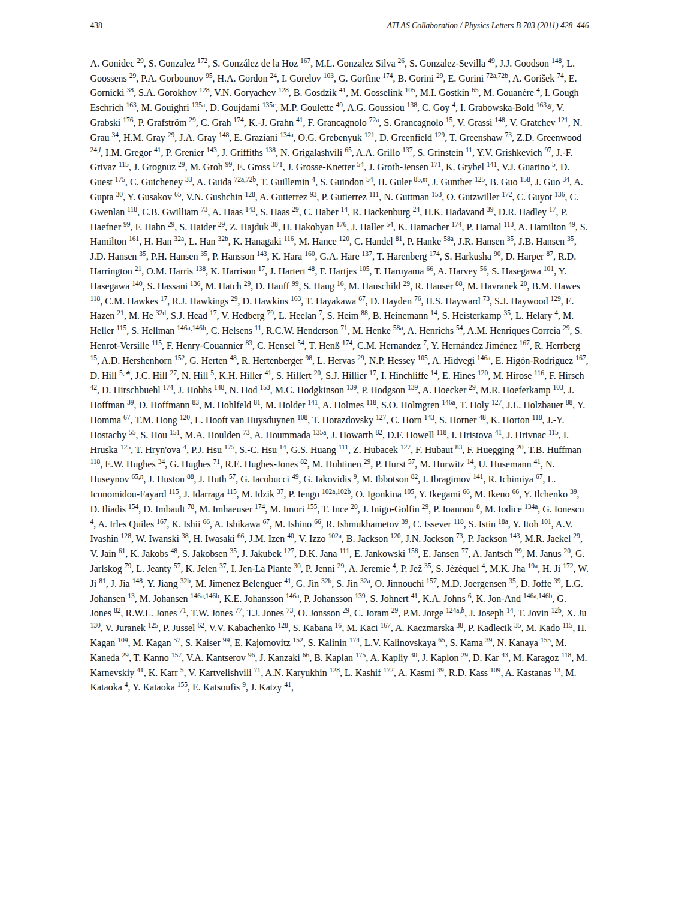438 ATLAS Collaboration / Physics Letters B 703 (2011) 428–446
A. Gonidec 29, S. Gonzalez 172, S. González de la Hoz 167, M.L. Gonzalez Silva 26, S. Gonzalez-Sevilla 49, J.J. Goodson 148, L. Goossens 29, P.A. Gorbounov 95, H.A. Gordon 24, I. Gorelov 103, G. Gorfine 174, B. Gorini 29, E. Gorini 72a,72b, A. Gorišek 74, E. Gornicki 38, S.A. Gorokhov 128, V.N. Goryachev 128, B. Gosdzik 41, M. Gosselink 105, M.I. Gostkin 65, M. Gouanère 4, I. Gough Eschrich 163, M. Gouighri 135a, D. Goujdami 135c, M.P. Goulette 49, A.G. Goussiou 138, C. Goy 4, I. Grabowska-Bold 163,g, V. Grabski 176, P. Grafström 29, C. Grah 174, K.-J. Grahn 41, F. Grancagnolo 72a, S. Grancagnolo 15, V. Grassi 148, V. Gratchev 121, N. Grau 34, H.M. Gray 29, J.A. Gray 148, E. Graziani 134a, O.G. Grebenyuk 121, D. Greenfield 129, T. Greenshaw 73, Z.D. Greenwood 24,l, I.M. Gregor 41, P. Grenier 143, J. Griffiths 138, N. Grigalashvili 65, A.A. Grillo 137, S. Grinstein 11, Y.V. Grishkevich 97, J.-F. Grivaz 115, J. Grognuz 29, M. Groh 99, E. Gross 171, J. Grosse-Knetter 54, J. Groth-Jensen 171, K. Grybel 141, V.J. Guarino 5, D. Guest 175, C. Guicheney 33, A. Guida 72a,72b, T. Guillemin 4, S. Guindon 54, H. Guler 85,m, J. Gunther 125, B. Guo 158, J. Guo 34, A. Gupta 30, Y. Gusakov 65, V.N. Gushchin 128, A. Gutierrez 93, P. Gutierrez 111, N. Guttman 153, O. Gutzwiller 172, C. Guyot 136, C. Gwenlan 118, C.B. Gwilliam 73, A. Haas 143, S. Haas 29, C. Haber 14, R. Hackenburg 24, H.K. Hadavand 39, D.R. Hadley 17, P. Haefner 99, F. Hahn 29, S. Haider 29, Z. Hajduk 38, H. Hakobyan 176, J. Haller 54, K. Hamacher 174, P. Hamal 113, A. Hamilton 49, S. Hamilton 161, H. Han 32a, L. Han 32b, K. Hanagaki 116, M. Hance 120, C. Handel 81, P. Hanke 58a, J.R. Hansen 35, J.B. Hansen 35, J.D. Hansen 35, P.H. Hansen 35, P. Hansson 143, K. Hara 160, G.A. Hare 137, T. Harenberg 174, S. Harkusha 90, D. Harper 87, R.D. Harrington 21, O.M. Harris 138, K. Harrison 17, J. Hartert 48, F. Hartjes 105, T. Haruyama 66, A. Harvey 56, S. Hasegawa 101, Y. Hasegawa 140, S. Hassani 136, M. Hatch 29, D. Hauff 99, S. Haug 16, M. Hauschild 29, R. Hauser 88, M. Havranek 20, B.M. Hawes 118, C.M. Hawkes 17, R.J. Hawkings 29, D. Hawkins 163, T. Hayakawa 67, D. Hayden 76, H.S. Hayward 73, S.J. Haywood 129, E. Hazen 21, M. He 32d, S.J. Head 17, V. Hedberg 79, L. Heelan 7, S. Heim 88, B. Heinemann 14, S. Heisterkamp 35, L. Helary 4, M. Heller 115, S. Hellman 146a,146b, C. Helsens 11, R.C.W. Henderson 71, M. Henke 58a, A. Henrichs 54, A.M. Henriques Correia 29, S. Henrot-Versille 115, F. Henry-Couannier 83, C. Hensel 54, T. Henß 174, C.M. Hernandez 7, Y. Hernández Jiménez 167, R. Herrberg 15, A.D. Hershenhorn 152, G. Herten 48, R. Hertenberger 98, L. Hervas 29, N.P. Hessey 105, A. Hidvegi 146a, E. Higón-Rodriguez 167, D. Hill 5,∗, J.C. Hill 27, N. Hill 5, K.H. Hiller 41, S. Hillert 20, S.J. Hillier 17, I. Hinchliffe 14, E. Hines 120, M. Hirose 116, F. Hirsch 42, D. Hirschbuehl 174, J. Hobbs 148, N. Hod 153, M.C. Hodgkinson 139, P. Hodgson 139, A. Hoecker 29, M.R. Hoeferkamp 103, J. Hoffman 39, D. Hoffmann 83, M. Hohlfeld 81, M. Holder 141, A. Holmes 118, S.O. Holmgren 146a, T. Holy 127, J.L. Holzbauer 88, Y. Homma 67, T.M. Hong 120, L. Hooft van Huysduynen 108, T. Horazdovsky 127, C. Horn 143, S. Horner 48, K. Horton 118, J.-Y. Hostachy 55, S. Hou 151, M.A. Houlden 73, A. Hoummada 135a, J. Howarth 82, D.F. Howell 118, I. Hristova 41, J. Hrivnac 115, I. Hruska 125, T. Hryn'ova 4, P.J. Hsu 175, S.-C. Hsu 14, G.S. Huang 111, Z. Hubacek 127, F. Hubaut 83, F. Huegging 20, T.B. Huffman 118, E.W. Hughes 34, G. Hughes 71, R.E. Hughes-Jones 82, M. Huhtinen 29, P. Hurst 57, M. Hurwitz 14, U. Husemann 41, N. Huseynov 65,n, J. Huston 88, J. Huth 57, G. Iacobucci 49, G. Iakovidis 9, M. Ibbotson 82, I. Ibragimov 141, R. Ichimiya 67, L. Iconomidou-Fayard 115, J. Idarraga 115, M. Idzik 37, P. Iengo 102a,102b, O. Igonkina 105, Y. Ikegami 66, M. Ikeno 66, Y. Ilchenko 39, D. Iliadis 154, D. Imbault 78, M. Imhaeuser 174, M. Imori 155, T. Ince 20, J. Inigo-Golfin 29, P. Ioannou 8, M. Iodice 134a, G. Ionescu 4, A. Irles Quiles 167, K. Ishii 66, A. Ishikawa 67, M. Ishino 66, R. Ishmukhametov 39, C. Issever 118, S. Istin 18a, Y. Itoh 101, A.V. Ivashin 128, W. Iwanski 38, H. Iwasaki 66, J.M. Izen 40, V. Izzo 102a, B. Jackson 120, J.N. Jackson 73, P. Jackson 143, M.R. Jaekel 29, V. Jain 61, K. Jakobs 48, S. Jakobsen 35, J. Jakubek 127, D.K. Jana 111, E. Jankowski 158, E. Jansen 77, A. Jantsch 99, M. Janus 20, G. Jarlskog 79, L. Jeanty 57, K. Jelen 37, I. Jen-La Plante 30, P. Jenni 29, A. Jeremie 4, P. Jež 35, S. Jézéquel 4, M.K. Jha 19a, H. Ji 172, W. Ji 81, J. Jia 148, Y. Jiang 32b, M. Jimenez Belenguer 41, G. Jin 32b, S. Jin 32a, O. Jinnouchi 157, M.D. Joergensen 35, D. Joffe 39, L.G. Johansen 13, M. Johansen 146a,146b, K.E. Johansson 146a, P. Johansson 139, S. Johnert 41, K.A. Johns 6, K. Jon-And 146a,146b, G. Jones 82, R.W.L. Jones 71, T.W. Jones 77, T.J. Jones 73, O. Jonsson 29, C. Joram 29, P.M. Jorge 124a,b, J. Joseph 14, T. Jovin 12b, X. Ju 130, V. Juranek 125, P. Jussel 62, V.V. Kabachenko 128, S. Kabana 16, M. Kaci 167, A. Kaczmarska 38, P. Kadlecik 35, M. Kado 115, H. Kagan 109, M. Kagan 57, S. Kaiser 99, E. Kajomovitz 152, S. Kalinin 174, L.V. Kalinovskaya 65, S. Kama 39, N. Kanaya 155, M. Kaneda 29, T. Kanno 157, V.A. Kantserov 96, J. Kanzaki 66, B. Kaplan 175, A. Kapliy 30, J. Kaplon 29, D. Kar 43, M. Karagoz 118, M. Karnevskiy 41, K. Karr 5, V. Kartvelishvili 71, A.N. Karyukhin 128, L. Kashif 172, A. Kasmi 39, R.D. Kass 109, A. Kastanas 13, M. Kataoka 4, Y. Kataoka 155, E. Katsoufis 9, J. Katzy 41,